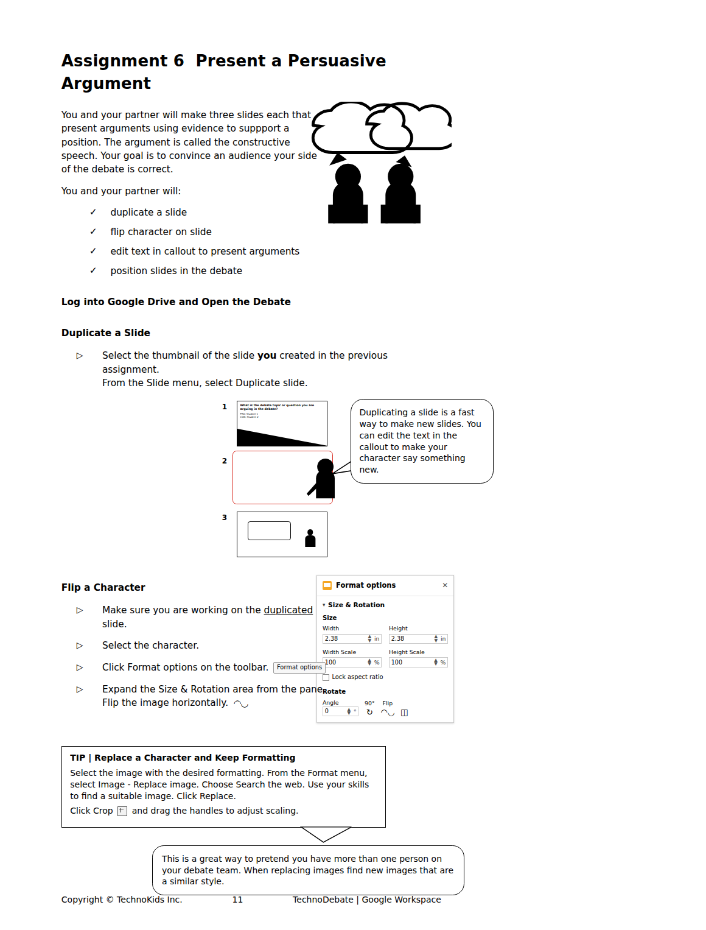Assignment 6 Present a Persuasive Argument
You and your partner will make three slides each that present arguments using evidence to suppport a position. The argument is called the constructive speech. Your goal is to convince an audience your side of the debate is correct.
You and your partner will:
duplicate a slide
flip character on slide
edit text in callout to present arguments
position slides in the debate
Log into Google Drive and Open the Debate
Duplicate a Slide
Select the thumbnail of the slide you created in the previous assignment.
From the Slide menu, select Duplicate slide.
1
What is the debate topic or question you are arguing in the debate?
PRO: Student 1
CON: Student 2
2
3
Duplicating a slide is a fast way to make new slides. You can edit the text in the callout to make your character say something new.
Format options ✕
▾ Size & Rotation
Size
Width
2.38▲
▼in
Height
2.38▲
▼in
Width Scale
100▲
▼%
Height Scale
100▲
▼%
Lock aspect ratio
Rotate
Angle
0▲
▼°
90°↻
Flip◠◡
◫
Flip a Character
Make sure you are working on the duplicated slide.
Select the character.
Click Format options on the toolbar. Format options
Expand the Size & Rotation area from the pane.
Flip the image horizontally. ◠◡
TIP | Replace a Character and Keep Formatting
Select the image with the desired formatting. From the Format menu, select Image - Replace image. Choose Search the web. Use your skills to find a suitable image. Click Replace.
Click Crop and drag the handles to adjust scaling.
This is a great way to pretend you have more than one person on your debate team. When replacing images find new images that are a similar style.
Copyright © TechnoKids Inc.
11
TechnoDebate | Google Workspace